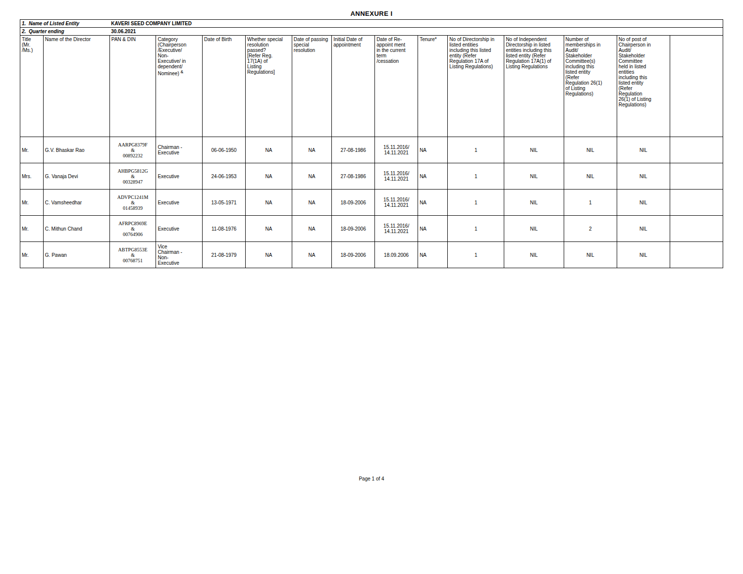ANNEXURE I
| 1. Name of Listed Entity | KAVERI SEED COMPANY LIMITED |
| 2. Quarter ending | 30.06.2021 |
| Title (Mr. /Ms.) | Name of the Director | PAN & DIN | Category (Chairperson /Executive/ Non- Executive/ in dependent/ Nominee) & | Date of Birth | Whether special resolution passed? [Refer Reg. 17(1A) of Listing Regulations] | Date of passing special resolution | Initial Date of appointment | Date of Re- appoint ment in the current term /cessation | Tenure* | No of Directorship in listed entities including this listed entity (Refer Regulation 17A of Listing Regulations) | No of Independent Directorship in listed entities including this listed entity (Refer Regulation 17A(1) of Listing Regulations | Number of memberships in Audit/ Stakeholder Committee(s) including this listed entity (Refer Regulation 26(1) of Listing Regulations) | No of post of Chairperson in Audit/ Stakeholder Committee held in listed entities including this listed entity (Refer Regulation 26(1) of Listing Regulations) | |
| Mr. | G.V. Bhaskar Rao | AARPG8379F & 00892232 | Chairman - Executive | 06-06-1950 | NA | NA | 27-08-1986 | 15.11.2016/ 14.11.2021 | NA | 1 | NIL | NIL | NIL | |
| Mrs. | G. Vanaja Devi | AHBPG5812G & 00328947 | Executive | 24-06-1953 | NA | NA | 27-08-1986 | 15.11.2016/ 14.11.2021 | NA | 1 | NIL | NIL | NIL | |
| Mr. | C. Vamsheedhar | ADVPC1241M & 01458939 | Executive | 13-05-1971 | NA | NA | 18-09-2006 | 15.11.2016/ 14.11.2021 | NA | 1 | NIL | 1 | NIL | |
| Mr. | C. Mithun Chand | AFRPC8969E & 00764906 | Executive | 11-08-1976 | NA | NA | 18-09-2006 | 15.11.2016/ 14.11.2021 | NA | 1 | NIL | 2 | NIL | |
| Mr. | G. Pawan | ABTPG8553E & 00768751 | Vice Chairman - Non- Executive | 21-08-1979 | NA | NA | 18-09-2006 | 18.09.2006 | NA | 1 | NIL | NIL | NIL | |
Page 1 of 4